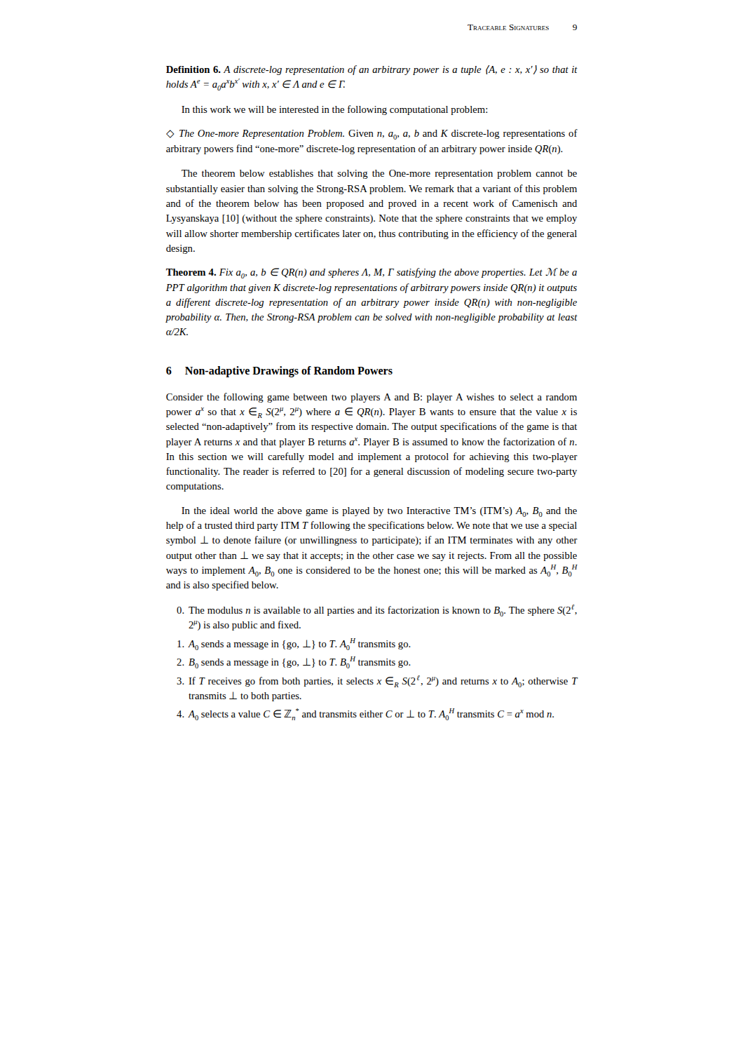Traceable Signatures 9
Definition 6. A discrete-log representation of an arbitrary power is a tuple ⟨A, e : x, x′⟩ so that it holds Ae = a0axbx′ with x, x′ ∈ Λ and e ∈ Γ.
In this work we will be interested in the following computational problem:
◇The One-more Representation Problem. Given n, a0, a, b and K discrete-log representations of arbitrary powers find “one-more” discrete-log representation of an arbitrary power inside QR(n).
The theorem below establishes that solving the One-more representation problem cannot be substantially easier than solving the Strong-RSA problem. We remark that a variant of this problem and of the theorem below has been proposed and proved in a recent work of Camenisch and Lysyanskaya [10] (without the sphere constraints). Note that the sphere constraints that we employ will allow shorter membership certificates later on, thus contributing in the efficiency of the general design.
Theorem 4. Fix a0, a, b ∈ QR(n) and spheres Λ, M, Γ satisfying the above properties. Let ℳ be a PPT algorithm that given K discrete-log representations of arbitrary powers inside QR(n) it outputs a different discrete-log representation of an arbitrary power inside QR(n) with non-negligible probability α. Then, the Strong-RSA problem can be solved with non-negligible probability at least α/2K.
6 Non-adaptive Drawings of Random Powers
Consider the following game between two players A and B: player A wishes to select a random power ax so that x ∈R S(2μ, 2μ) where a ∈ QR(n). Player B wants to ensure that the value x is selected “non-adaptively” from its respective domain. The output specifications of the game is that player A returns x and that player B returns ax. Player B is assumed to know the factorization of n. In this section we will carefully model and implement a protocol for achieving this two-player functionality. The reader is referred to [20] for a general discussion of modeling secure two-party computations.
In the ideal world the above game is played by two Interactive TM’s (ITM’s) A0, B0 and the help of a trusted third party ITM T following the specifications below. We note that we use a special symbol ⊥ to denote failure (or unwillingness to participate); if an ITM terminates with any other output other than ⊥ we say that it accepts; in the other case we say it rejects. From all the possible ways to implement A0, B0 one is considered to be the honest one; this will be marked as A0H, B0H and is also specified below.
0 The modulus n is available to all parties and its factorization is known to B0. The sphere S(2ℓ, 2μ) is also public and fixed.
1 A0 sends a message in {go, ⊥} to T. A0H transmits go.
2 B0 sends a message in {go, ⊥} to T. B0H transmits go.
3 If T receives go from both parties, it selects x ∈R S(2ℓ, 2μ) and returns x to A0; otherwise T transmits ⊥ to both parties.
4 A0 selects a value C ∈ ℤn* and transmits either C or ⊥ to T. A0H transmits C = ax mod n.